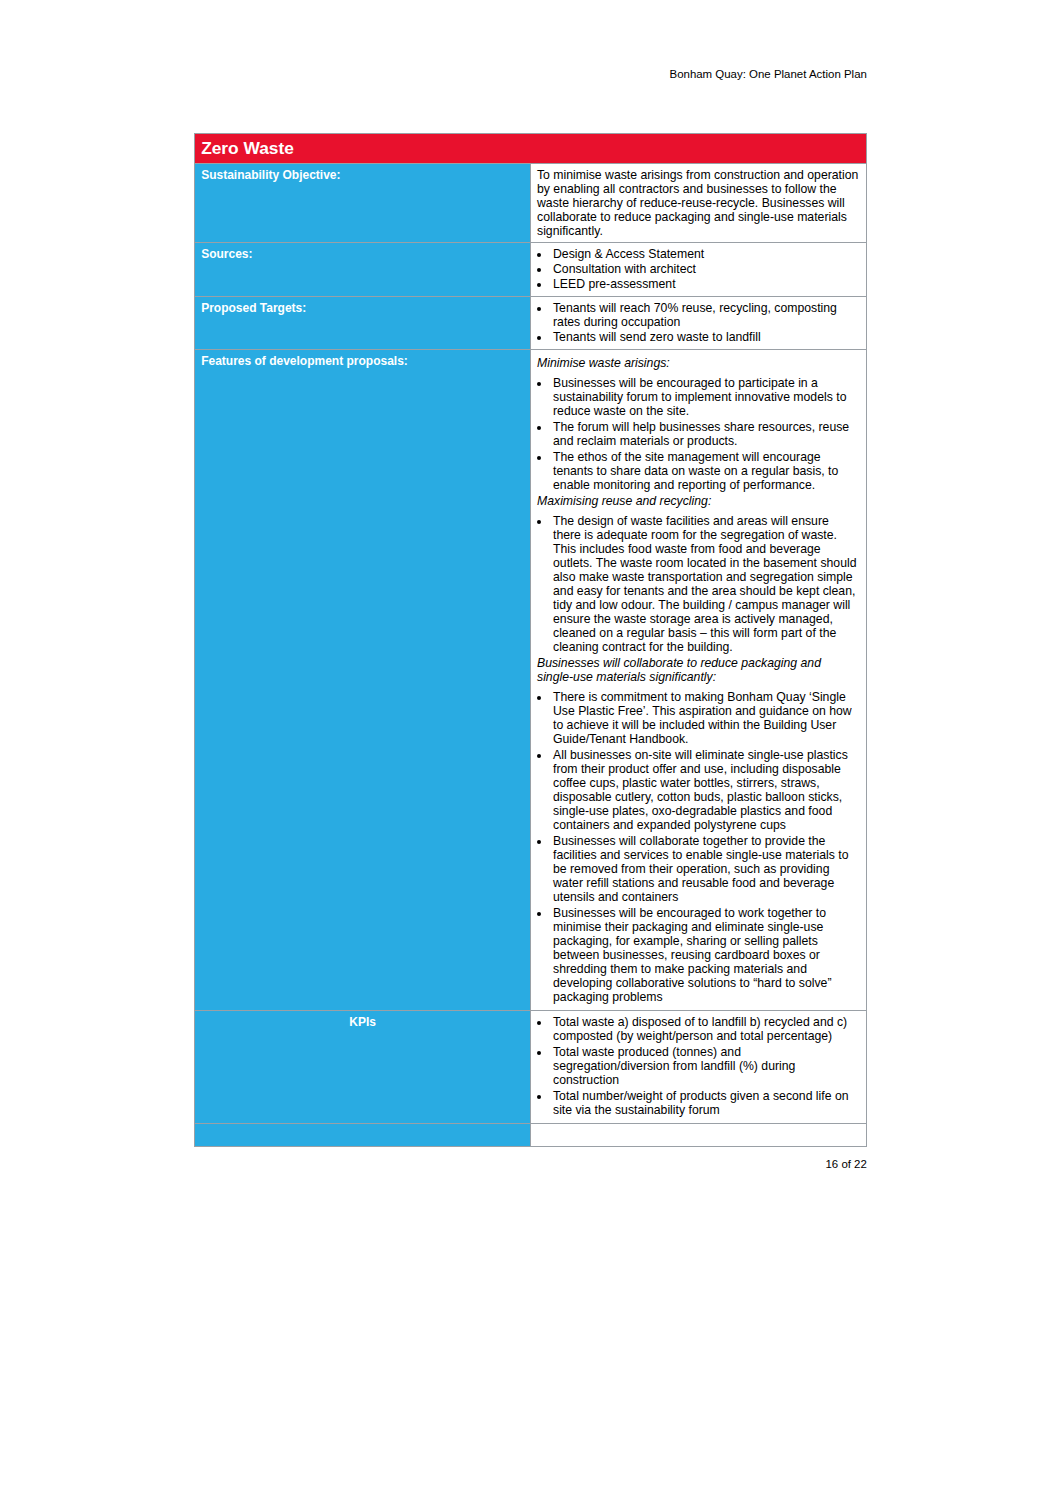Bonham Quay: One Planet Action Plan
| Zero Waste |
| Sustainability Objective: | To minimise waste arisings from construction and operation by enabling all contractors and businesses to follow the waste hierarchy of reduce-reuse-recycle. Businesses will collaborate to reduce packaging and single-use materials significantly. |
| Sources: | Design & Access Statement Consultation with architect LEED pre-assessment |
| Proposed Targets: | Tenants will reach 70% reuse, recycling, composting rates during occupation Tenants will send zero waste to landfill |
| Features of development proposals: | Minimise waste arisings: Businesses will be encouraged to participate in a sustainability forum to implement innovative models to reduce waste on the site. The forum will help businesses share resources, reuse and reclaim materials or products. The ethos of the site management will encourage tenants to share data on waste on a regular basis, to enable monitoring and reporting of performance. Maximising reuse and recycling: The design of waste facilities and areas will ensure there is adequate room for the segregation of waste. This includes food waste from food and beverage outlets. The waste room located in the basement should also make waste transportation and segregation simple and easy for tenants and the area should be kept clean, tidy and low odour. The building / campus manager will ensure the waste storage area is actively managed, cleaned on a regular basis – this will form part of the cleaning contract for the building. Businesses will collaborate to reduce packaging and single-use materials significantly: There is commitment to making Bonham Quay ‘Single Use Plastic Free’. This aspiration and guidance on how to achieve it will be included within the Building User Guide/Tenant Handbook. All businesses on-site will eliminate single-use plastics from their product offer and use, including disposable coffee cups, plastic water bottles, stirrers, straws, disposable cutlery, cotton buds, plastic balloon sticks, single-use plates, oxo-degradable plastics and food containers and expanded polystyrene cups Businesses will collaborate together to provide the facilities and services to enable single-use materials to be removed from their operation, such as providing water refill stations and reusable food and beverage utensils and containers Businesses will be encouraged to work together to minimise their packaging and eliminate single-use packaging, for example, sharing or selling pallets between businesses, reusing cardboard boxes or shredding them to make packing materials and developing collaborative solutions to “hard to solve” packaging problems |
| KPIs | Total waste a) disposed of to landfill b) recycled and c) composted (by weight/person and total percentage) Total waste produced (tonnes) and segregation/diversion from landfill (%) during construction Total number/weight of products given a second life on site via the sustainability forum |
16 of 22